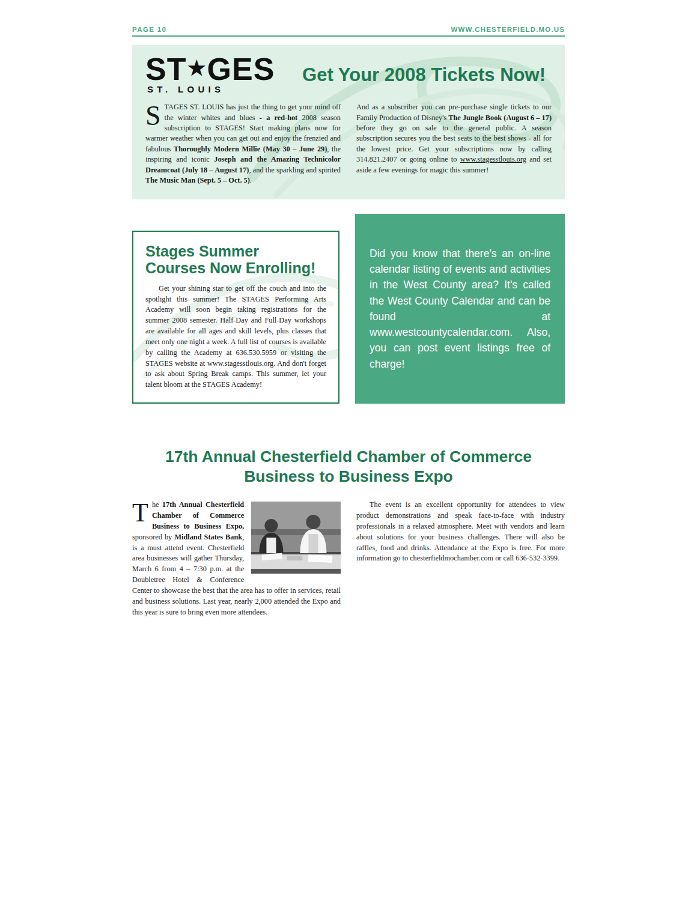Page 10
www.chesterfield.mo.us
ST★GES
ST. LOUIS
Get Your 2008 Tickets Now!
STAGES ST. LOUIS has just the thing to get your mind off the winter whites and blues - a red-hot 2008 season subscription to STAGES! Start making plans now for warmer weather when you can get out and enjoy the frenzied and fabulous Thoroughly Modern Millie (May 30 – June 29), the inspiring and iconic Joseph and the Amazing Technicolor Dreamcoat (July 18 – August 17), and the sparkling and spirited The Music Man (Sept. 5 – Oct. 5).
And as a subscriber you can pre-purchase single tickets to our Family Production of Disney's The Jungle Book (August 6 – 17) before they go on sale to the general public. A season subscription secures you the best seats to the best shows - all for the lowest price. Get your subscriptions now by calling 314.821.2407 or going online to www.stagesstlouis.org and set aside a few evenings for magic this summer!
Stages Summer
Courses Now Enrolling!
Get your shining star to get off the couch and into the spotlight this summer! The STAGES Performing Arts Academy will soon begin taking registrations for the summer 2008 semester. Half-Day and Full-Day workshops are available for all ages and skill levels, plus classes that meet only one night a week. A full list of courses is available by calling the Academy at 636.530.5959 or visiting the STAGES website at www.stagesstlouis.org. And don't forget to ask about Spring Break camps. This summer, let your talent bloom at the STAGES Academy!
Did you know that there's an on-line calendar listing of events and activities in the West County area? It's called the West County Calendar and can be found at www.westcountycalendar.com. Also, you can post event listings free of charge!
17th Annual Chesterfield Chamber of Commerce
Business to Business Expo
The 17th Annual Chesterfield Chamber of Commerce Business to Business Expo, sponsored by Midland States Bank, is a must attend event. Chesterfield area businesses will gather Thursday, March 6 from 4 – 7:30 p.m. at the Doubletree Hotel & Conference Center to showcase the best that the area has to offer in services, retail and business solutions. Last year, nearly 2,000 attended the Expo and this year is sure to bring even more attendees.
The event is an excellent opportunity for attendees to view product demonstrations and speak face-to-face with industry professionals in a relaxed atmosphere. Meet with vendors and learn about solutions for your business challenges. There will also be raffles, food and drinks. Attendance at the Expo is free. For more information go to chesterfieldmochamber.com or call 636-532-3399.